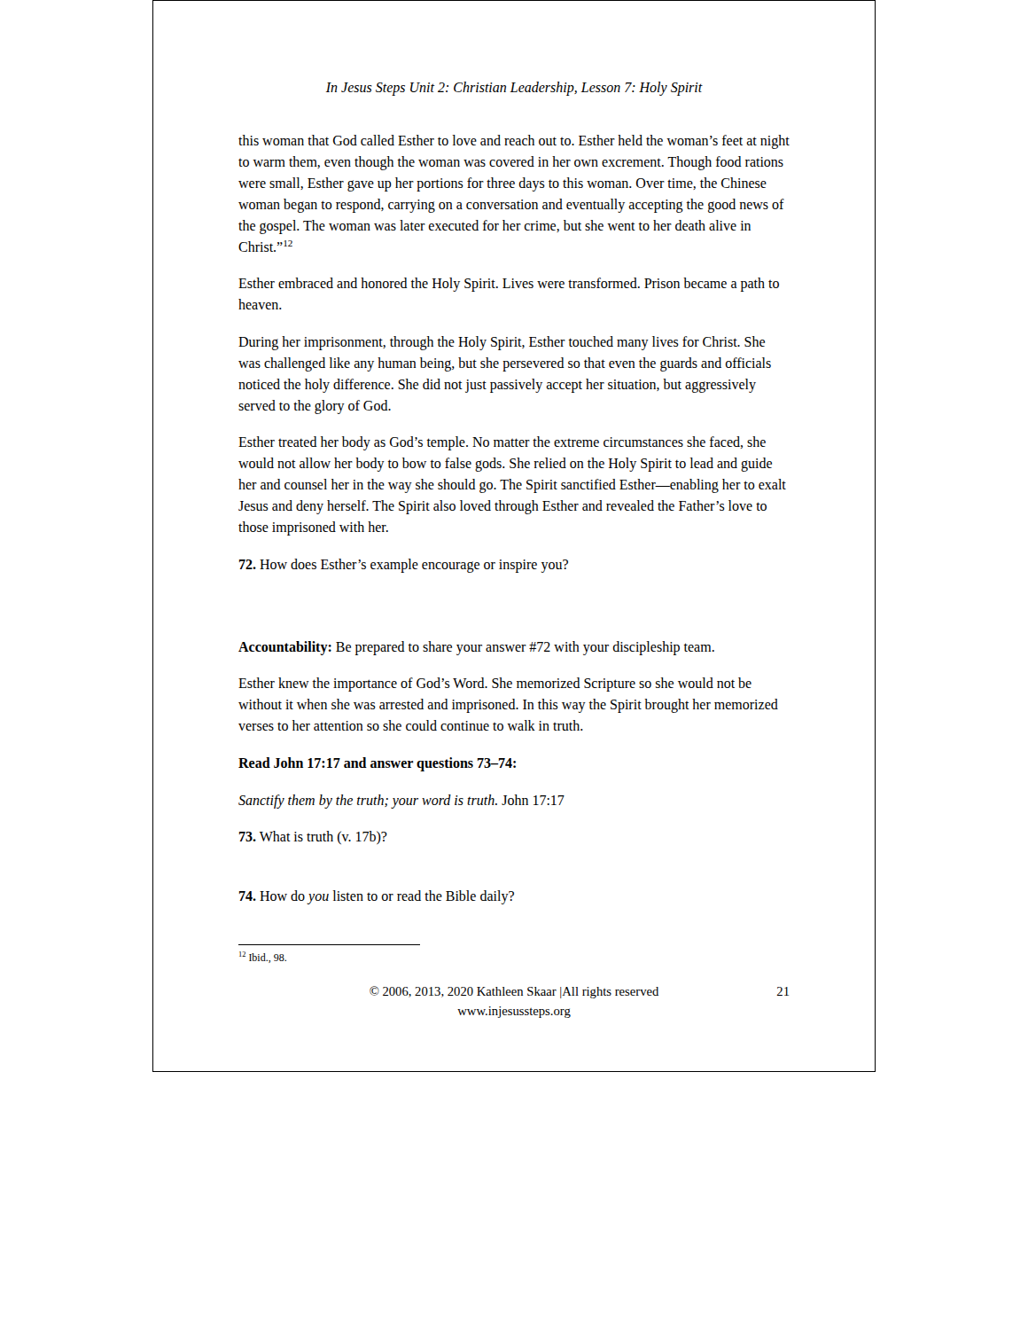In Jesus Steps Unit 2: Christian Leadership, Lesson 7: Holy Spirit
this woman that God called Esther to love and reach out to. Esther held the woman’s feet at night to warm them, even though the woman was covered in her own excrement. Though food rations were small, Esther gave up her portions for three days to this woman. Over time, the Chinese woman began to respond, carrying on a conversation and eventually accepting the good news of the gospel. The woman was later executed for her crime, but she went to her death alive in Christ.”12
Esther embraced and honored the Holy Spirit. Lives were transformed. Prison became a path to heaven.
During her imprisonment, through the Holy Spirit, Esther touched many lives for Christ. She was challenged like any human being, but she persevered so that even the guards and officials noticed the holy difference. She did not just passively accept her situation, but aggressively served to the glory of God.
Esther treated her body as God’s temple. No matter the extreme circumstances she faced, she would not allow her body to bow to false gods. She relied on the Holy Spirit to lead and guide her and counsel her in the way she should go. The Spirit sanctified Esther—enabling her to exalt Jesus and deny herself. The Spirit also loved through Esther and revealed the Father’s love to those imprisoned with her.
72. How does Esther’s example encourage or inspire you?
Accountability: Be prepared to share your answer #72 with your discipleship team.
Esther knew the importance of God’s Word. She memorized Scripture so she would not be without it when she was arrested and imprisoned. In this way the Spirit brought her memorized verses to her attention so she could continue to walk in truth.
Read John 17:17 and answer questions 73–74:
Sanctify them by the truth; your word is truth. John 17:17
73. What is truth (v. 17b)?
74. How do you listen to or read the Bible daily?
12 Ibid., 98.
© 2006, 2013, 2020 Kathleen Skaar |All rights reserved
www.injesussteps.org
21